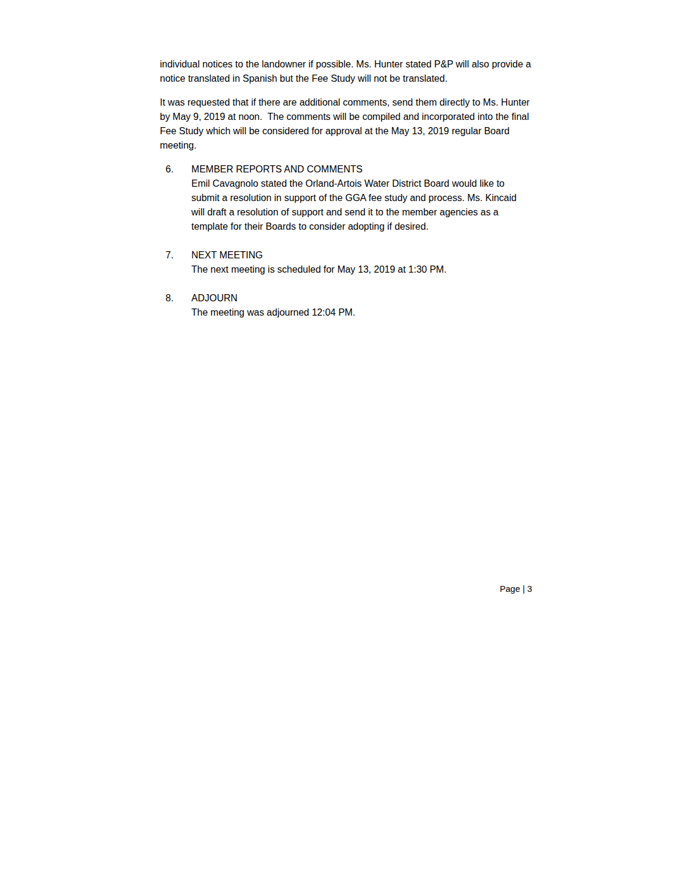individual notices to the landowner if possible. Ms. Hunter stated P&P will also provide a notice translated in Spanish but the Fee Study will not be translated.
It was requested that if there are additional comments, send them directly to Ms. Hunter by May 9, 2019 at noon. The comments will be compiled and incorporated into the final Fee Study which will be considered for approval at the May 13, 2019 regular Board meeting.
MEMBER REPORTS AND COMMENTS Emil Cavagnolo stated the Orland-Artois Water District Board would like to submit a resolution in support of the GGA fee study and process. Ms. Kincaid will draft a resolution of support and send it to the member agencies as a template for their Boards to consider adopting if desired.
NEXT MEETING The next meeting is scheduled for May 13, 2019 at 1:30 PM.
ADJOURN The meeting was adjourned 12:04 PM.
Page | 3